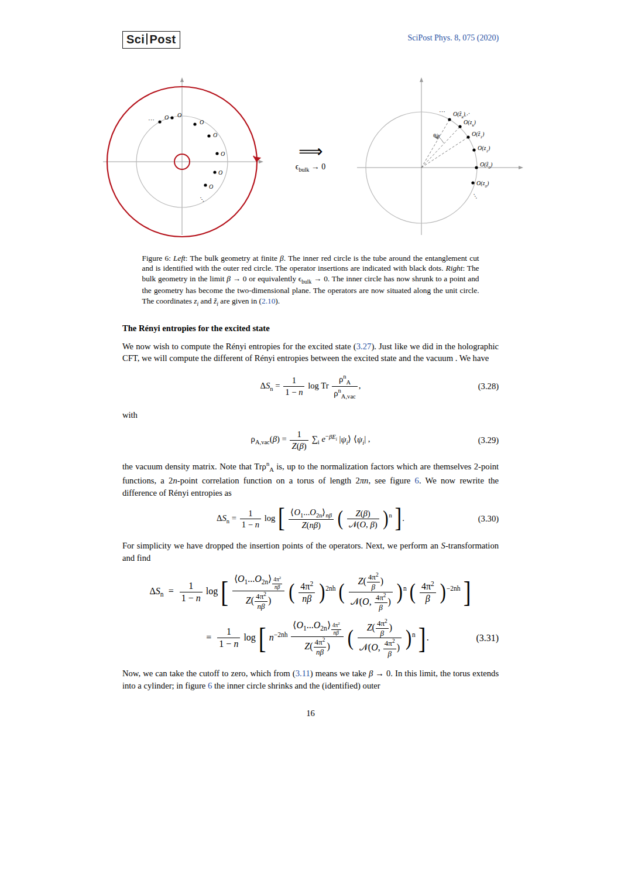Sci Post
SciPost Phys. 8, 075 (2020)
O O O O O O O ··· ···
⟹ ϵbulk → 0
θ/n O(z̃k) O(zk) O(z̃1) O(z1) O(z̃0) O(z0) ··· ··· ···
Figure 6: Left: The bulk geometry at finite β. The inner red circle is the tube around the entanglement cut and is identified with the outer red circle. The operator insertions are indicated with black dots. Right: The bulk geometry in the limit β → 0 or equivalently ϵbulk → 0. The inner circle has now shrunk to a point and the geometry has become the two-dimensional plane. The operators are now situated along the unit circle. The coordinates zi and z̃i are given in (2.10).
The Rényi entropies for the excited state
We now wish to compute the Rényi entropies for the excited state (3.27). Just like we did in the holographic CFT, we will compute the different of Rényi entropies between the excited state and the vacuum . We have
ΔSn = 11 − n log Tr ρnA ρnA,vac,
(3.28)
with
ρA,vac(β) = 1 Z(β) ∑i e−βEi |ψi⟩ ⟨ψi| ,
(3.29)
the vacuum density matrix. Note that TrρnA is, up to the normalization factors which are themselves 2-point functions, a 2n-point correlation function on a torus of length 2πn, see figure 6. We now rewrite the difference of Rényi entropies as
ΔSn = 11 − n log [ ⟨O 1...O 2n⟩nβ Z(nβ) ( Z(β) 𝒩(O, β) ) n ].
(3.30)
For simplicity we have dropped the insertion points of the operators. Next, we perform an S-transformation and find
ΔSn = 11 − n log [ ⟨O 1...O 2n⟩4π2 nβ Z(4π2 nβ) ( 4π2 nβ ) 2nh ( Z(4π2 β) 𝒩(O, 4π2 β) ) n ( 4π2 β )−2nh ]
= 11 − n log [ n−2nh ⟨O 1...O 2n⟩4π2 nβ Z(4π2 nβ) ( Z(4π2 β) 𝒩(O, 4π2 β) ) n ].
(3.31)
Now, we can take the cutoff to zero, which from (3.11) means we take β → 0. In this limit, the torus extends into a cylinder; in figure 6 the inner circle shrinks and the (identified) outer
16